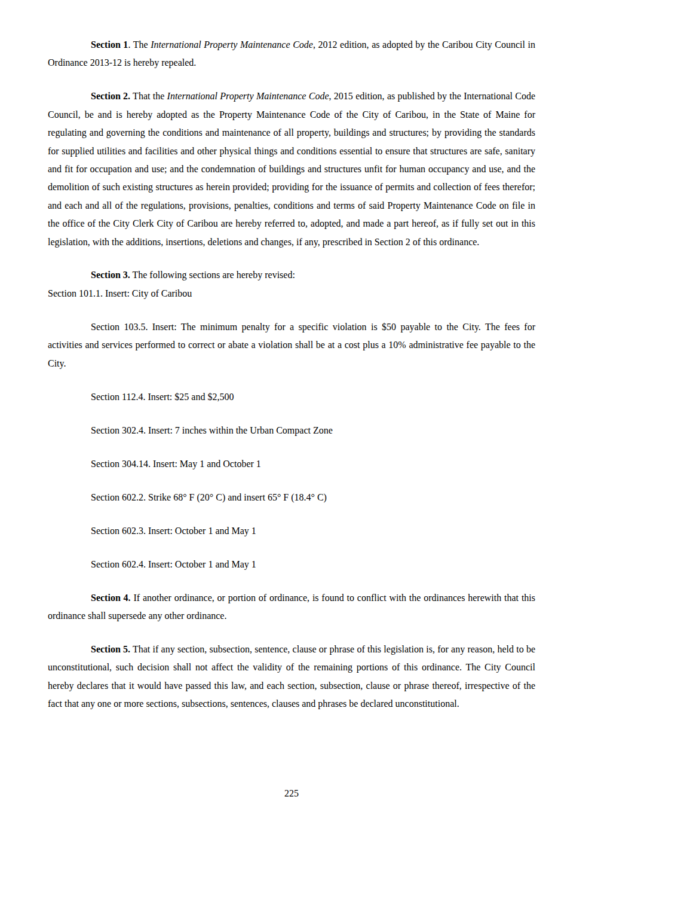Section 1. The International Property Maintenance Code, 2012 edition, as adopted by the Caribou City Council in Ordinance 2013-12 is hereby repealed.
Section 2. That the International Property Maintenance Code, 2015 edition, as published by the International Code Council, be and is hereby adopted as the Property Maintenance Code of the City of Caribou, in the State of Maine for regulating and governing the conditions and maintenance of all property, buildings and structures; by providing the standards for supplied utilities and facilities and other physical things and conditions essential to ensure that structures are safe, sanitary and fit for occupation and use; and the condemnation of buildings and structures unfit for human occupancy and use, and the demolition of such existing structures as herein provided; providing for the issuance of permits and collection of fees therefor; and each and all of the regulations, provisions, penalties, conditions and terms of said Property Maintenance Code on file in the office of the City Clerk City of Caribou are hereby referred to, adopted, and made a part hereof, as if fully set out in this legislation, with the additions, insertions, deletions and changes, if any, prescribed in Section 2 of this ordinance.
Section 3. The following sections are hereby revised:
Section 101.1. Insert: City of Caribou
Section 103.5. Insert: The minimum penalty for a specific violation is $50 payable to the City. The fees for activities and services performed to correct or abate a violation shall be at a cost plus a 10% administrative fee payable to the City.
Section 112.4. Insert: $25 and $2,500
Section 302.4. Insert: 7 inches within the Urban Compact Zone
Section 304.14. Insert: May 1 and October 1
Section 602.2. Strike 68° F (20° C) and insert 65° F (18.4° C)
Section 602.3. Insert: October 1 and May 1
Section 602.4. Insert: October 1 and May 1
Section 4. If another ordinance, or portion of ordinance, is found to conflict with the ordinances herewith that this ordinance shall supersede any other ordinance.
Section 5. That if any section, subsection, sentence, clause or phrase of this legislation is, for any reason, held to be unconstitutional, such decision shall not affect the validity of the remaining portions of this ordinance. The City Council hereby declares that it would have passed this law, and each section, subsection, clause or phrase thereof, irrespective of the fact that any one or more sections, subsections, sentences, clauses and phrases be declared unconstitutional.
225